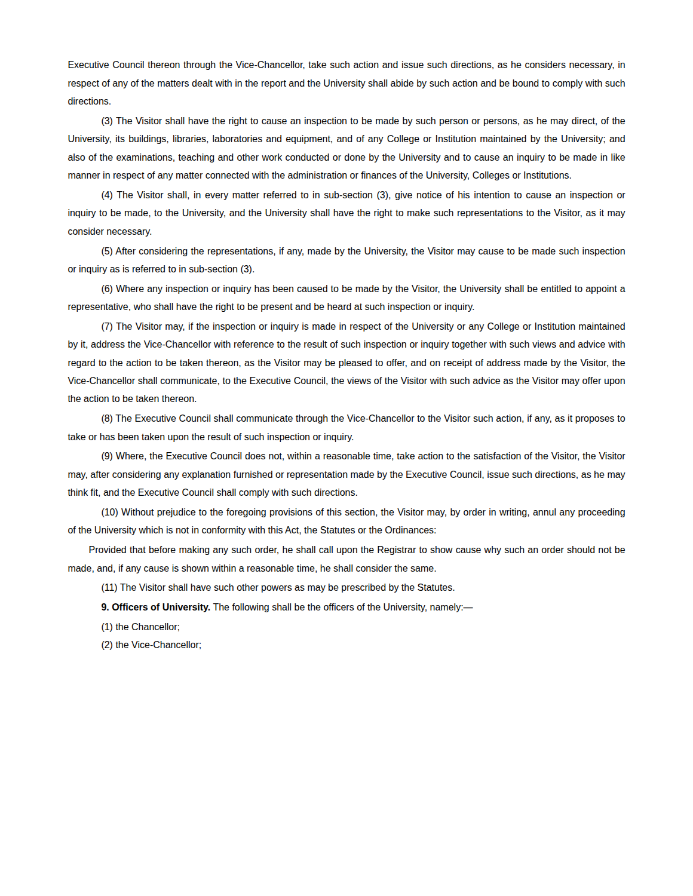Executive Council thereon through the Vice-Chancellor, take such action and issue such directions, as he considers necessary, in respect of any of the matters dealt with in the report and the University shall abide by such action and be bound to comply with such directions.
(3) The Visitor shall have the right to cause an inspection to be made by such person or persons, as he may direct, of the University, its buildings, libraries, laboratories and equipment, and of any College or Institution maintained by the University; and also of the examinations, teaching and other work conducted or done by the University and to cause an inquiry to be made in like manner in respect of any matter connected with the administration or finances of the University, Colleges or Institutions.
(4) The Visitor shall, in every matter referred to in sub-section (3), give notice of his intention to cause an inspection or inquiry to be made, to the University, and the University shall have the right to make such representations to the Visitor, as it may consider necessary.
(5) After considering the representations, if any, made by the University, the Visitor may cause to be made such inspection or inquiry as is referred to in sub-section (3).
(6) Where any inspection or inquiry has been caused to be made by the Visitor, the University shall be entitled to appoint a representative, who shall have the right to be present and be heard at such inspection or inquiry.
(7) The Visitor may, if the inspection or inquiry is made in respect of the University or any College or Institution maintained by it, address the Vice-Chancellor with reference to the result of such inspection or inquiry together with such views and advice with regard to the action to be taken thereon, as the Visitor may be pleased to offer, and on receipt of address made by the Visitor, the Vice-Chancellor shall communicate, to the Executive Council, the views of the Visitor with such advice as the Visitor may offer upon the action to be taken thereon.
(8) The Executive Council shall communicate through the Vice-Chancellor to the Visitor such action, if any, as it proposes to take or has been taken upon the result of such inspection or inquiry.
(9) Where, the Executive Council does not, within a reasonable time, take action to the satisfaction of the Visitor, the Visitor may, after considering any explanation furnished or representation made by the Executive Council, issue such directions, as he may think fit, and the Executive Council shall comply with such directions.
(10) Without prejudice to the foregoing provisions of this section, the Visitor may, by order in writing, annul any proceeding of the University which is not in conformity with this Act, the Statutes or the Ordinances:
Provided that before making any such order, he shall call upon the Registrar to show cause why such an order should not be made, and, if any cause is shown within a reasonable time, he shall consider the same.
(11) The Visitor shall have such other powers as may be prescribed by the Statutes.
9. Officers of University. The following shall be the officers of the University, namely:—
(1) the Chancellor;
(2) the Vice-Chancellor;